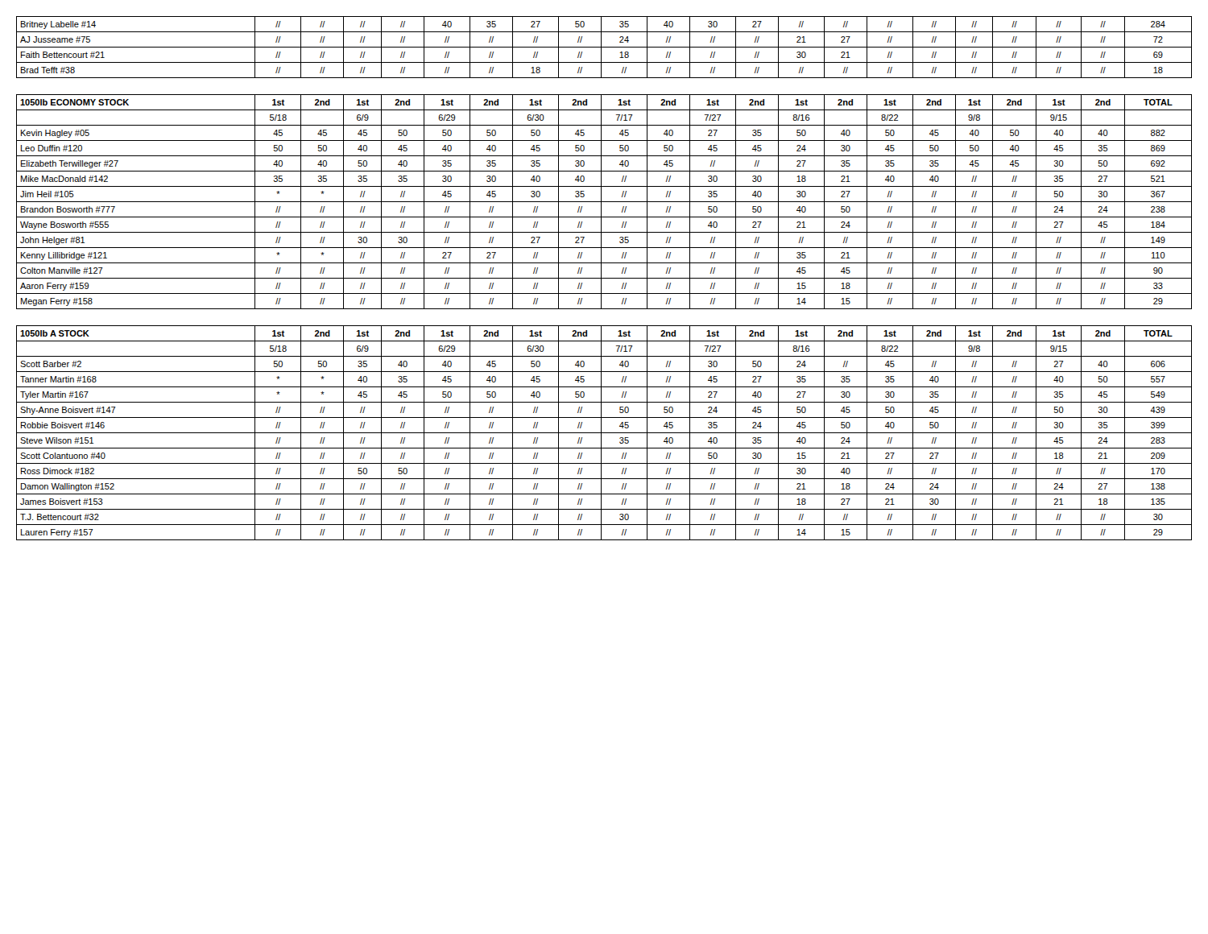| Britney Labelle #14 | // | // | // | // | 40 | 35 | 27 | 50 | 35 | 40 | 30 | 27 | // | // | // | // | // | // | // | // | 284 |
| AJ Jusseame #75 | // | // | // | // | // | // | // | // | 24 | // | // | // | 21 | 27 | // | // | // | // | // | // | 72 |
| Faith Bettencourt #21 | // | // | // | // | // | // | // | // | 18 | // | // | // | 30 | 21 | // | // | // | // | // | // | 69 |
| Brad Tefft #38 | // | // | // | // | // | // | 18 | // | // | // | // | // | // | // | // | // | // | // | // | // | 18 |
| 1050lb ECONOMY STOCK | 1st | 2nd | 1st | 2nd | 1st | 2nd | 1st | 2nd | 1st | 2nd | 1st | 2nd | 1st | 2nd | 1st | 2nd | 1st | 2nd | 1st | 2nd | TOTAL |
| | 5/18 | | 6/9 | | 6/29 | | 6/30 | | 7/17 | | 7/27 | | 8/16 | | 8/22 | | 9/8 | | 9/15 | | |
| Kevin Hagley #05 | 45 | 45 | 45 | 50 | 50 | 50 | 50 | 45 | 45 | 40 | 27 | 35 | 50 | 40 | 50 | 45 | 40 | 50 | 40 | 40 | 882 |
| Leo Duffin #120 | 50 | 50 | 40 | 45 | 40 | 40 | 45 | 50 | 50 | 50 | 45 | 45 | 24 | 30 | 45 | 50 | 50 | 40 | 45 | 35 | 869 |
| Elizabeth Terwilleger #27 | 40 | 40 | 50 | 40 | 35 | 35 | 35 | 30 | 40 | 45 | // | // | 27 | 35 | 35 | 35 | 45 | 45 | 30 | 50 | 692 |
| Mike MacDonald #142 | 35 | 35 | 35 | 35 | 30 | 30 | 40 | 40 | // | // | 30 | 30 | 18 | 21 | 40 | 40 | // | // | 35 | 27 | 521 |
| Jim Heil #105 | * | * | // | // | 45 | 45 | 30 | 35 | // | // | 35 | 40 | 30 | 27 | // | // | // | // | 50 | 30 | 367 |
| Brandon Bosworth #777 | // | // | // | // | // | // | // | // | // | // | 50 | 50 | 40 | 50 | // | // | // | // | 24 | 24 | 238 |
| Wayne Bosworth #555 | // | // | // | // | // | // | // | // | // | // | 40 | 27 | 21 | 24 | // | // | // | // | 27 | 45 | 184 |
| John Helger #81 | // | // | 30 | 30 | // | // | 27 | 27 | 35 | // | // | // | // | // | // | // | // | // | // | // | 149 |
| Kenny Lillibridge #121 | * | * | // | // | 27 | 27 | // | // | // | // | // | // | 35 | 21 | // | // | // | // | // | // | 110 |
| Colton Manville #127 | // | // | // | // | // | // | // | // | // | // | // | // | 45 | 45 | // | // | // | // | // | // | 90 |
| Aaron Ferry #159 | // | // | // | // | // | // | // | // | // | // | // | // | 15 | 18 | // | // | // | // | // | // | 33 |
| Megan Ferry #158 | // | // | // | // | // | // | // | // | // | // | // | // | 14 | 15 | // | // | // | // | // | // | 29 |
| 1050lb A STOCK | 1st | 2nd | 1st | 2nd | 1st | 2nd | 1st | 2nd | 1st | 2nd | 1st | 2nd | 1st | 2nd | 1st | 2nd | 1st | 2nd | 1st | 2nd | TOTAL |
| | 5/18 | | 6/9 | | 6/29 | | 6/30 | | 7/17 | | 7/27 | | 8/16 | | 8/22 | | 9/8 | | 9/15 | | |
| Scott Barber #2 | 50 | 50 | 35 | 40 | 40 | 45 | 50 | 40 | 40 | // | 30 | 50 | 24 | // | 45 | // | // | // | 27 | 40 | 606 |
| Tanner Martin #168 | * | * | 40 | 35 | 45 | 40 | 45 | 45 | // | // | 45 | 27 | 35 | 35 | 35 | 40 | // | // | 40 | 50 | 557 |
| Tyler Martin #167 | * | * | 45 | 45 | 50 | 50 | 40 | 50 | // | // | 27 | 40 | 27 | 30 | 30 | 35 | // | // | 35 | 45 | 549 |
| Shy-Anne Boisvert #147 | // | // | // | // | // | // | // | // | 50 | 50 | 24 | 45 | 50 | 45 | 50 | 45 | // | // | 50 | 30 | 439 |
| Robbie Boisvert #146 | // | // | // | // | // | // | // | // | 45 | 45 | 35 | 24 | 45 | 50 | 40 | 50 | // | // | 30 | 35 | 399 |
| Steve Wilson #151 | // | // | // | // | // | // | // | // | 35 | 40 | 40 | 35 | 40 | 24 | // | // | // | // | 45 | 24 | 283 |
| Scott Colantuono #40 | // | // | // | // | // | // | // | // | // | // | 50 | 30 | 15 | 21 | 27 | 27 | // | // | 18 | 21 | 209 |
| Ross Dimock #182 | // | // | 50 | 50 | // | // | // | // | // | // | // | // | 30 | 40 | // | // | // | // | // | // | 170 |
| Damon Wallington #152 | // | // | // | // | // | // | // | // | // | // | // | // | 21 | 18 | 24 | 24 | // | // | 24 | 27 | 138 |
| James Boisvert #153 | // | // | // | // | // | // | // | // | // | // | // | // | 18 | 27 | 21 | 30 | // | // | 21 | 18 | 135 |
| T.J. Bettencourt #32 | // | // | // | // | // | // | // | // | 30 | // | // | // | // | // | // | // | // | // | // | // | 30 |
| Lauren Ferry #157 | // | // | // | // | // | // | // | // | // | // | // | // | 14 | 15 | // | // | // | // | // | // | 29 |